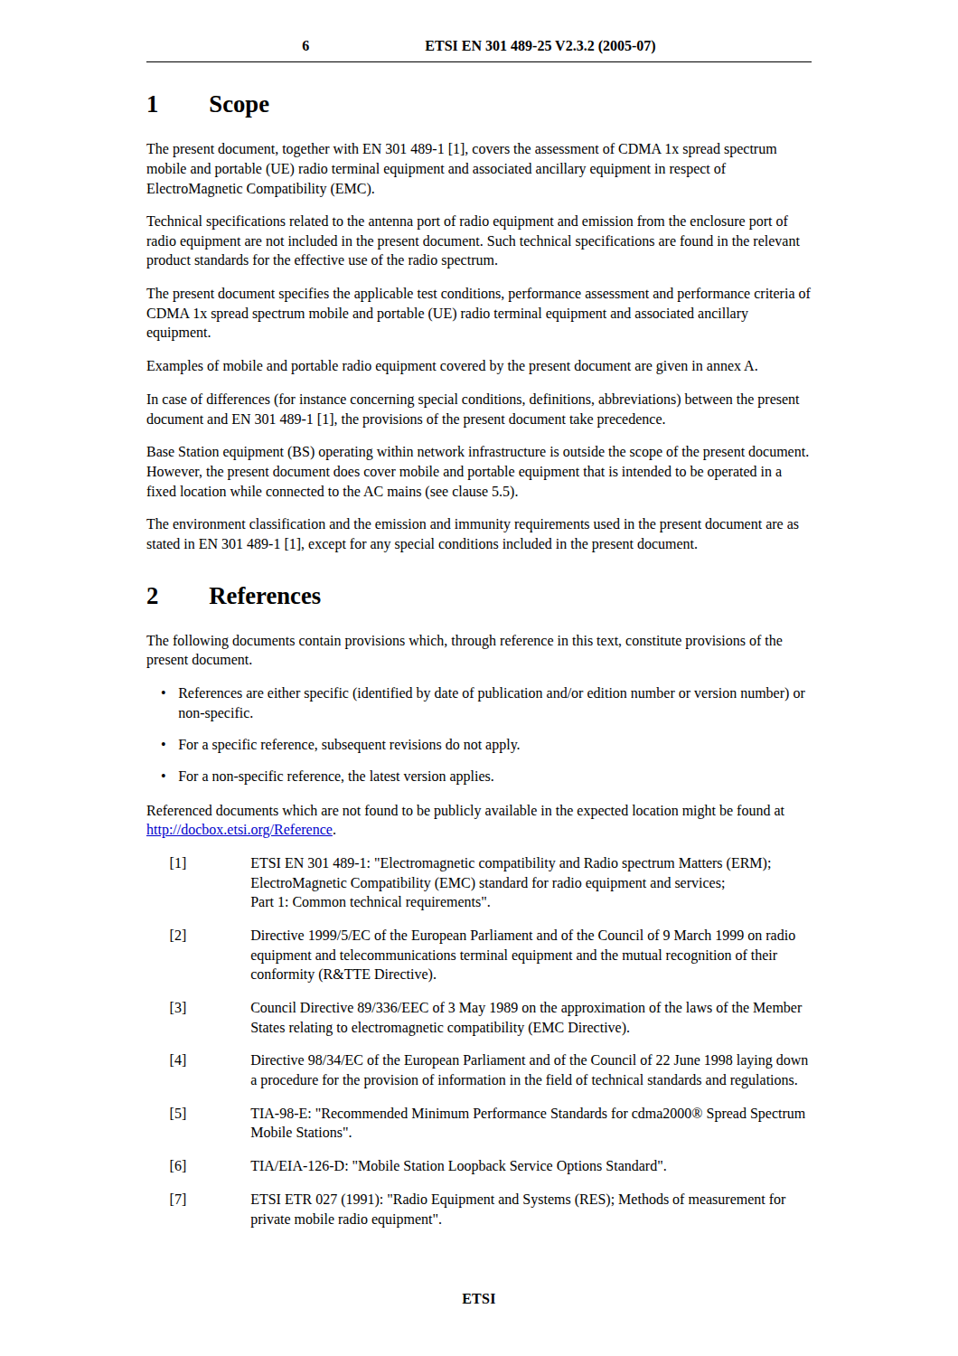6 ETSI EN 301 489-25 V2.3.2 (2005-07)
1 Scope
The present document, together with EN 301 489-1 [1], covers the assessment of CDMA 1x spread spectrum mobile and portable (UE) radio terminal equipment and associated ancillary equipment in respect of ElectroMagnetic Compatibility (EMC).
Technical specifications related to the antenna port of radio equipment and emission from the enclosure port of radio equipment are not included in the present document. Such technical specifications are found in the relevant product standards for the effective use of the radio spectrum.
The present document specifies the applicable test conditions, performance assessment and performance criteria of CDMA 1x spread spectrum mobile and portable (UE) radio terminal equipment and associated ancillary equipment.
Examples of mobile and portable radio equipment covered by the present document are given in annex A.
In case of differences (for instance concerning special conditions, definitions, abbreviations) between the present document and EN 301 489-1 [1], the provisions of the present document take precedence.
Base Station equipment (BS) operating within network infrastructure is outside the scope of the present document. However, the present document does cover mobile and portable equipment that is intended to be operated in a fixed location while connected to the AC mains (see clause 5.5).
The environment classification and the emission and immunity requirements used in the present document are as stated in EN 301 489-1 [1], except for any special conditions included in the present document.
2 References
The following documents contain provisions which, through reference in this text, constitute provisions of the present document.
References are either specific (identified by date of publication and/or edition number or version number) or non-specific.
For a specific reference, subsequent revisions do not apply.
For a non-specific reference, the latest version applies.
Referenced documents which are not found to be publicly available in the expected location might be found at http://docbox.etsi.org/Reference.
| [1] | ETSI EN 301 489-1: "Electromagnetic compatibility and Radio spectrum Matters (ERM); ElectroMagnetic Compatibility (EMC) standard for radio equipment and services; Part 1: Common technical requirements". |
| [2] | Directive 1999/5/EC of the European Parliament and of the Council of 9 March 1999 on radio equipment and telecommunications terminal equipment and the mutual recognition of their conformity (R&TTE Directive). |
| [3] | Council Directive 89/336/EEC of 3 May 1989 on the approximation of the laws of the Member States relating to electromagnetic compatibility (EMC Directive). |
| [4] | Directive 98/34/EC of the European Parliament and of the Council of 22 June 1998 laying down a procedure for the provision of information in the field of technical standards and regulations. |
| [5] | TIA-98-E: "Recommended Minimum Performance Standards for cdma2000® Spread Spectrum Mobile Stations". |
| [6] | TIA/EIA-126-D: "Mobile Station Loopback Service Options Standard". |
| [7] | ETSI ETR 027 (1991): "Radio Equipment and Systems (RES); Methods of measurement for private mobile radio equipment". |
ETSI